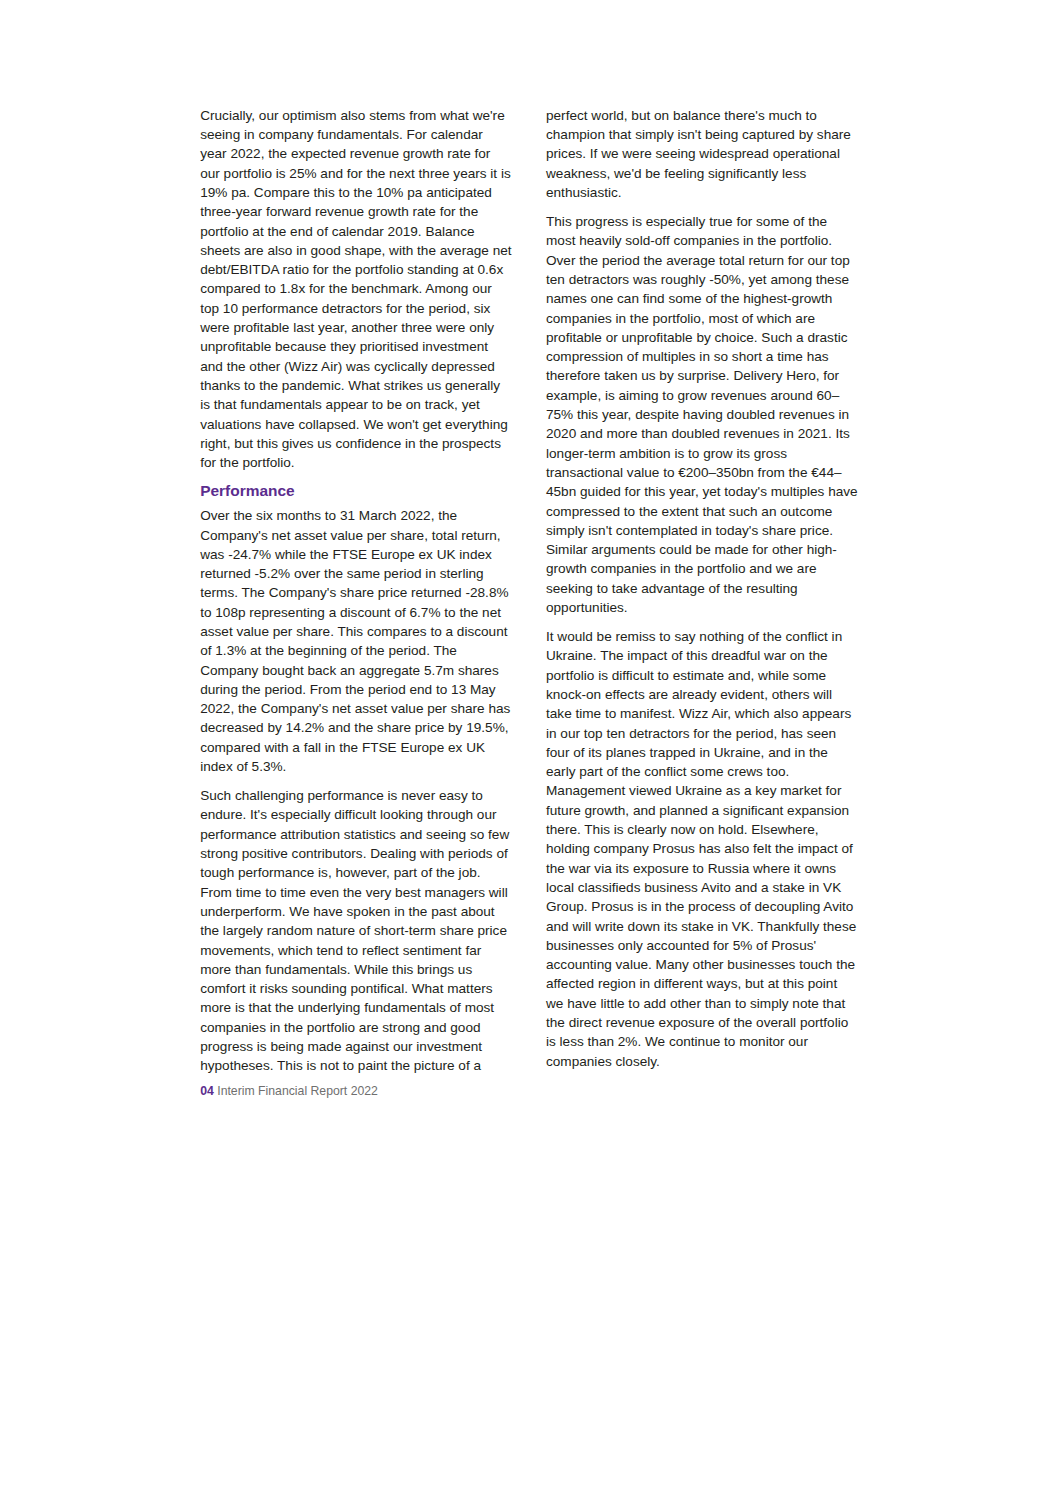Crucially, our optimism also stems from what we're seeing in company fundamentals. For calendar year 2022, the expected revenue growth rate for our portfolio is 25% and for the next three years it is 19% pa. Compare this to the 10% pa anticipated three-year forward revenue growth rate for the portfolio at the end of calendar 2019. Balance sheets are also in good shape, with the average net debt/EBITDA ratio for the portfolio standing at 0.6x compared to 1.8x for the benchmark. Among our top 10 performance detractors for the period, six were profitable last year, another three were only unprofitable because they prioritised investment and the other (Wizz Air) was cyclically depressed thanks to the pandemic. What strikes us generally is that fundamentals appear to be on track, yet valuations have collapsed. We won't get everything right, but this gives us confidence in the prospects for the portfolio.
Performance
Over the six months to 31 March 2022, the Company's net asset value per share, total return, was -24.7% while the FTSE Europe ex UK index returned -5.2% over the same period in sterling terms. The Company's share price returned -28.8% to 108p representing a discount of 6.7% to the net asset value per share. This compares to a discount of 1.3% at the beginning of the period. The Company bought back an aggregate 5.7m shares during the period. From the period end to 13 May 2022, the Company's net asset value per share has decreased by 14.2% and the share price by 19.5%, compared with a fall in the FTSE Europe ex UK index of 5.3%.
Such challenging performance is never easy to endure. It's especially difficult looking through our performance attribution statistics and seeing so few strong positive contributors. Dealing with periods of tough performance is, however, part of the job. From time to time even the very best managers will underperform. We have spoken in the past about the largely random nature of short-term share price movements, which tend to reflect sentiment far more than fundamentals. While this brings us comfort it risks sounding pontifical. What matters more is that the underlying fundamentals of most companies in the portfolio are strong and good progress is being made against our investment hypotheses. This is not to paint the picture of a perfect world, but on balance there's much to champion that simply isn't being captured by share prices. If we were seeing widespread operational weakness, we'd be feeling significantly less enthusiastic.
This progress is especially true for some of the most heavily sold-off companies in the portfolio. Over the period the average total return for our top ten detractors was roughly -50%, yet among these names one can find some of the highest-growth companies in the portfolio, most of which are profitable or unprofitable by choice. Such a drastic compression of multiples in so short a time has therefore taken us by surprise. Delivery Hero, for example, is aiming to grow revenues around 60–75% this year, despite having doubled revenues in 2020 and more than doubled revenues in 2021. Its longer-term ambition is to grow its gross transactional value to €200–350bn from the €44–45bn guided for this year, yet today's multiples have compressed to the extent that such an outcome simply isn't contemplated in today's share price. Similar arguments could be made for other high-growth companies in the portfolio and we are seeking to take advantage of the resulting opportunities.
It would be remiss to say nothing of the conflict in Ukraine. The impact of this dreadful war on the portfolio is difficult to estimate and, while some knock-on effects are already evident, others will take time to manifest. Wizz Air, which also appears in our top ten detractors for the period, has seen four of its planes trapped in Ukraine, and in the early part of the conflict some crews too. Management viewed Ukraine as a key market for future growth, and planned a significant expansion there. This is clearly now on hold. Elsewhere, holding company Prosus has also felt the impact of the war via its exposure to Russia where it owns local classifieds business Avito and a stake in VK Group. Prosus is in the process of decoupling Avito and will write down its stake in VK. Thankfully these businesses only accounted for 5% of Prosus' accounting value. Many other businesses touch the affected region in different ways, but at this point we have little to add other than to simply note that the direct revenue exposure of the overall portfolio is less than 2%. We continue to monitor our companies closely.
04 Interim Financial Report 2022